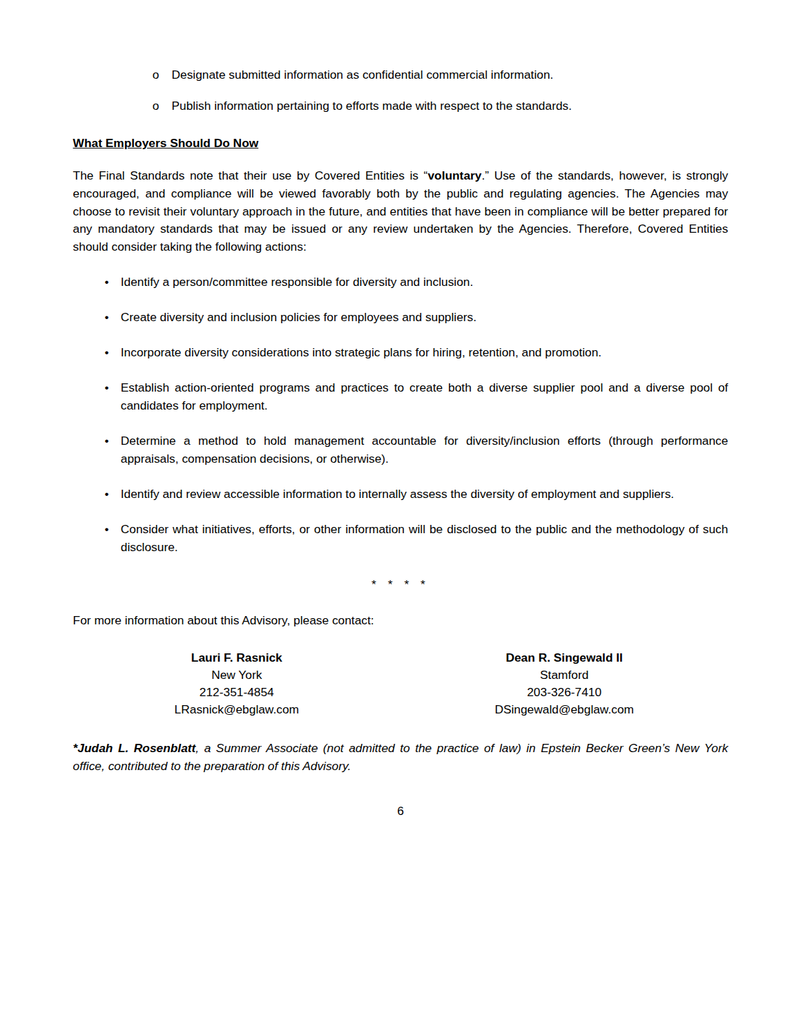Designate submitted information as confidential commercial information.
Publish information pertaining to efforts made with respect to the standards.
What Employers Should Do Now
The Final Standards note that their use by Covered Entities is “voluntary.” Use of the standards, however, is strongly encouraged, and compliance will be viewed favorably both by the public and regulating agencies. The Agencies may choose to revisit their voluntary approach in the future, and entities that have been in compliance will be better prepared for any mandatory standards that may be issued or any review undertaken by the Agencies. Therefore, Covered Entities should consider taking the following actions:
Identify a person/committee responsible for diversity and inclusion.
Create diversity and inclusion policies for employees and suppliers.
Incorporate diversity considerations into strategic plans for hiring, retention, and promotion.
Establish action-oriented programs and practices to create both a diverse supplier pool and a diverse pool of candidates for employment.
Determine a method to hold management accountable for diversity/inclusion efforts (through performance appraisals, compensation decisions, or otherwise).
Identify and review accessible information to internally assess the diversity of employment and suppliers.
Consider what initiatives, efforts, or other information will be disclosed to the public and the methodology of such disclosure.
* * * *
For more information about this Advisory, please contact:
| Lauri F. Rasnick New York 212-351-4854 LRasnick@ebglaw.com | Dean R. Singewald II Stamford 203-326-7410 DSingewald@ebglaw.com |
*Judah L. Rosenblatt, a Summer Associate (not admitted to the practice of law) in Epstein Becker Green’s New York office, contributed to the preparation of this Advisory.
6